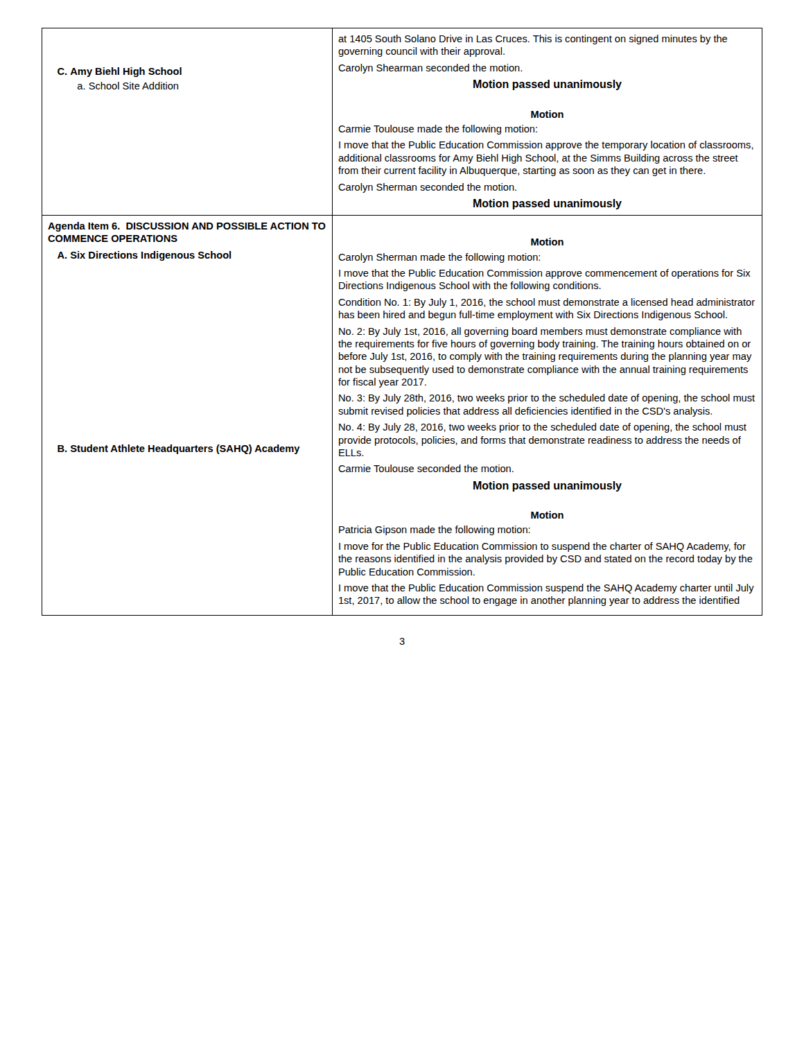| Amy Biehl High School School Site Addition | at 1405 South Solano Drive in Las Cruces. This is contingent on signed minutes by the governing council with their approval. Carolyn Shearman seconded the motion. Motion passed unanimously Motion Carmie Toulouse made the following motion: I move that the Public Education Commission approve the temporary location of classrooms, additional classrooms for Amy Biehl High School, at the Simms Building across the street from their current facility in Albuquerque, starting as soon as they can get in there. Carolyn Sherman seconded the motion. Motion passed unanimously |
| Agenda Item 6. DISCUSSION AND POSSIBLE ACTION TO COMMENCE OPERATIONS Six Directions Indigenous School Student Athlete Headquarters (SAHQ) Academy | Motion Carolyn Sherman made the following motion: I move that the Public Education Commission approve commencement of operations for Six Directions Indigenous School with the following conditions. Condition No. 1: By July 1, 2016, the school must demonstrate a licensed head administrator has been hired and begun full-time employment with Six Directions Indigenous School. No. 2: By July 1st, 2016, all governing board members must demonstrate compliance with the requirements for five hours of governing body training. The training hours obtained on or before July 1st, 2016, to comply with the training requirements during the planning year may not be subsequently used to demonstrate compliance with the annual training requirements for fiscal year 2017. No. 3: By July 28th, 2016, two weeks prior to the scheduled date of opening, the school must submit revised policies that address all deficiencies identified in the CSD's analysis. No. 4: By July 28, 2016, two weeks prior to the scheduled date of opening, the school must provide protocols, policies, and forms that demonstrate readiness to address the needs of ELLs. Carmie Toulouse seconded the motion. Motion passed unanimously Motion Patricia Gipson made the following motion: I move for the Public Education Commission to suspend the charter of SAHQ Academy, for the reasons identified in the analysis provided by CSD and stated on the record today by the Public Education Commission. I move that the Public Education Commission suspend the SAHQ Academy charter until July 1st, 2017, to allow the school to engage in another planning year to address the identified |
3